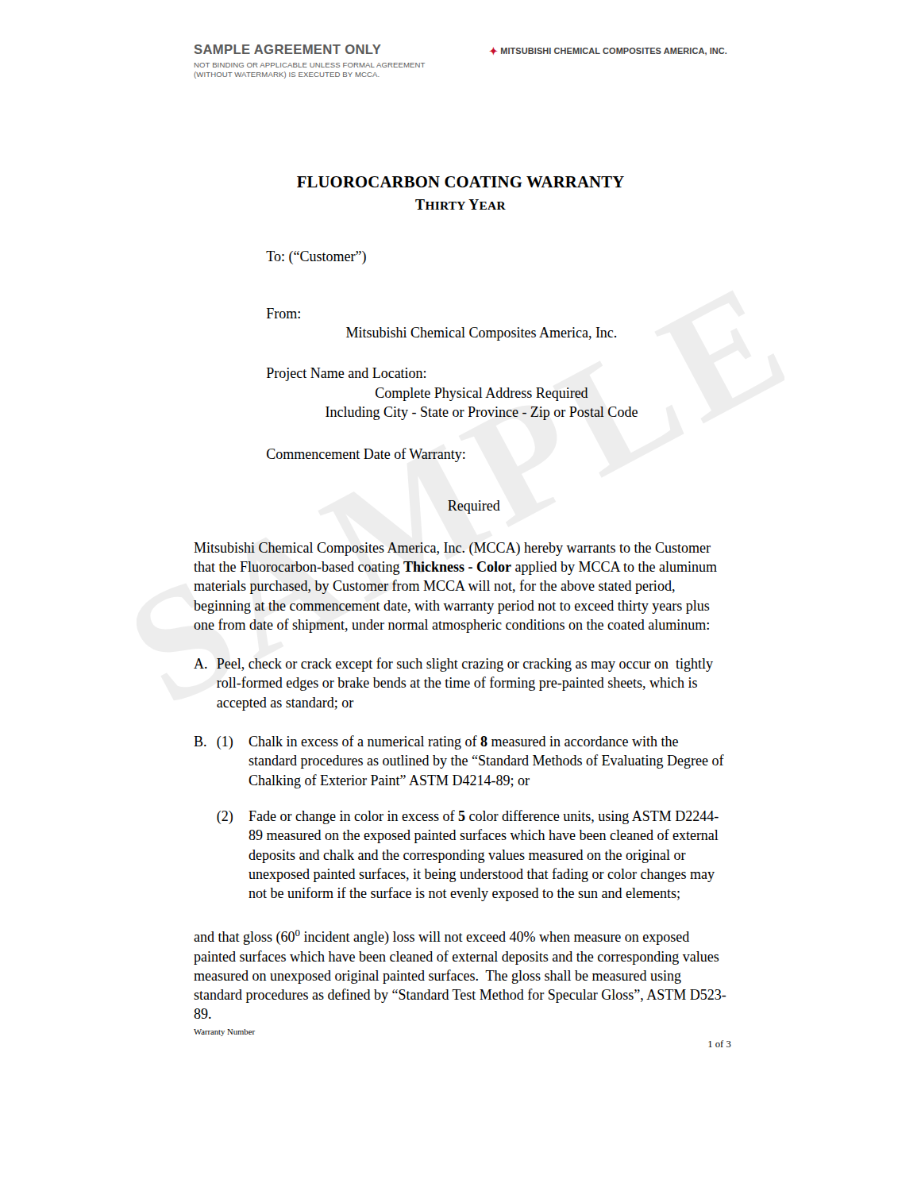SAMPLE AGREEMENT ONLY
NOT BINDING OR APPLICABLE UNLESS FORMAL AGREEMENT
(WITHOUT WATERMARK) IS EXECUTED BY MCCA.
✦MITSUBISHI CHEMICAL COMPOSITES AMERICA, INC.
SAMPLE
FLUOROCARBON COATING WARRANTY
THIRTY YEAR
To: (“Customer”)
From:
Mitsubishi Chemical Composites America, Inc.
Project Name and Location:
Complete Physical Address Required
Including City - State or Province - Zip or Postal Code
Commencement Date of Warranty:
Required
Mitsubishi Chemical Composites America, Inc. (MCCA) hereby warrants to the Customer that the Fluorocarbon-based coating Thickness - Color applied by MCCA to the aluminum materials purchased, by Customer from MCCA will not, for the above stated period, beginning at the commencement date, with warranty period not to exceed thirty years plus one from date of shipment, under normal atmospheric conditions on the coated aluminum:
A.
Peel, check or crack except for such slight crazing or cracking as may occur on tightly roll-formed edges or brake bends at the time of forming pre-painted sheets, which is accepted as standard; or
B.
(1)
Chalk in excess of a numerical rating of 8 measured in accordance with the standard procedures as outlined by the “Standard Methods of Evaluating Degree of Chalking of Exterior Paint” ASTM D4214-89; or
(2)
Fade or change in color in excess of 5 color difference units, using ASTM D2244-89 measured on the exposed painted surfaces which have been cleaned of external deposits and chalk and the corresponding values measured on the original or unexposed painted surfaces, it being understood that fading or color changes may not be uniform if the surface is not evenly exposed to the sun and elements;
and that gloss (600 incident angle) loss will not exceed 40% when measure on exposed painted surfaces which have been cleaned of external deposits and the corresponding values measured on unexposed original painted surfaces. The gloss shall be measured using standard procedures as defined by “Standard Test Method for Specular Gloss”, ASTM D523-89.
Warranty Number 1 of 3